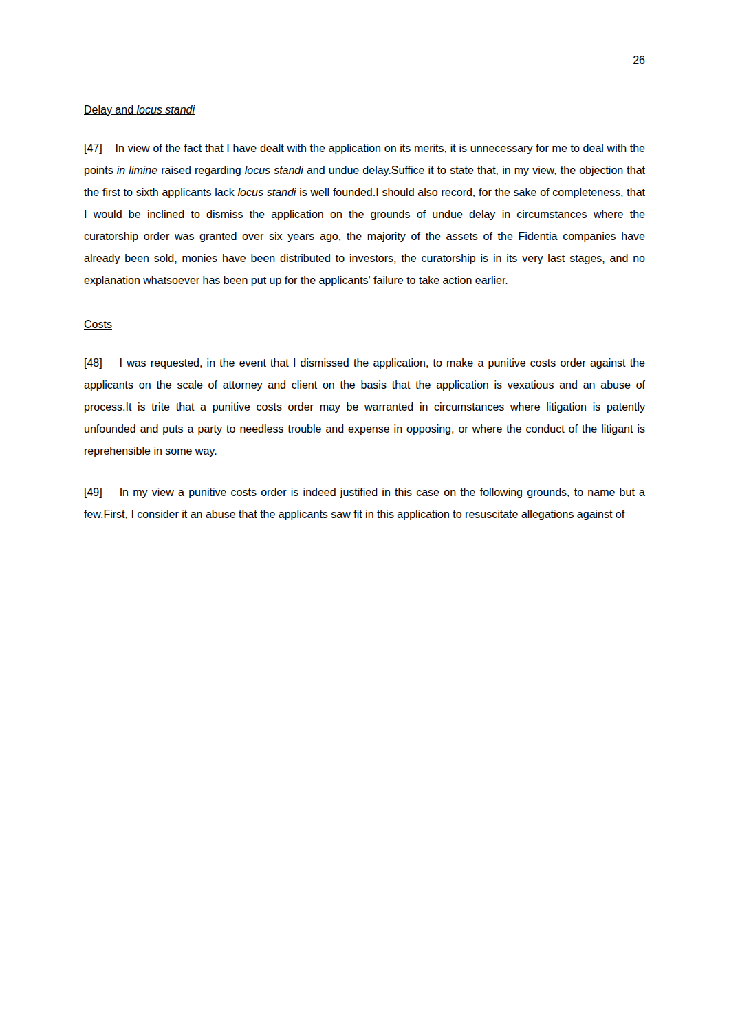26
Delay and locus standi
[47] In view of the fact that I have dealt with the application on its merits, it is unnecessary for me to deal with the points in limine raised regarding locus standi and undue delay.Suffice it to state that, in my view, the objection that the first to sixth applicants lack locus standi is well founded.I should also record, for the sake of completeness, that I would be inclined to dismiss the application on the grounds of undue delay in circumstances where the curatorship order was granted over six years ago, the majority of the assets of the Fidentia companies have already been sold, monies have been distributed to investors, the curatorship is in its very last stages, and no explanation whatsoever has been put up for the applicants' failure to take action earlier.
Costs
[48] I was requested, in the event that I dismissed the application, to make a punitive costs order against the applicants on the scale of attorney and client on the basis that the application is vexatious and an abuse of process.It is trite that a punitive costs order may be warranted in circumstances where litigation is patently unfounded and puts a party to needless trouble and expense in opposing, or where the conduct of the litigant is reprehensible in some way.
[49] In my view a punitive costs order is indeed justified in this case on the following grounds, to name but a few.First, I consider it an abuse that the applicants saw fit in this application to resuscitate allegations against of